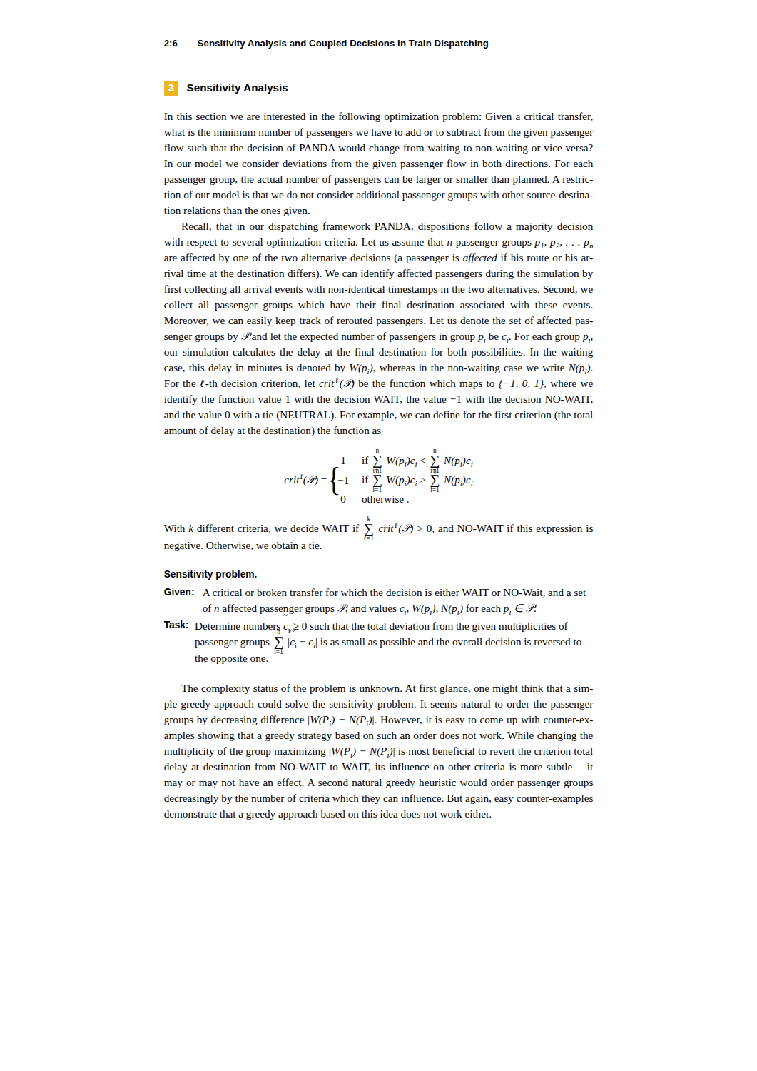2:6 Sensitivity Analysis and Coupled Decisions in Train Dispatching
3 Sensitivity Analysis
In this section we are interested in the following optimization problem: Given a critical transfer, what is the minimum number of passengers we have to add or to subtract from the given passenger flow such that the decision of PANDA would change from waiting to non-waiting or vice versa? In our model we consider deviations from the given passenger flow in both directions. For each passenger group, the actual number of passengers can be larger or smaller than planned. A restriction of our model is that we do not consider additional passenger groups with other source-destination relations than the ones given.
Recall, that in our dispatching framework PANDA, dispositions follow a majority decision with respect to several optimization criteria. Let us assume that n passenger groups p1, p2, . . . pn are affected by one of the two alternative decisions (a passenger is affected if his route or his arrival time at the destination differs). We can identify affected passengers during the simulation by first collecting all arrival events with non-identical timestamps in the two alternatives. Second, we collect all passenger groups which have their final destination associated with these events. Moreover, we can easily keep track of rerouted passengers. Let us denote the set of affected passenger groups by 𝒫 and let the expected number of passengers in group pi be ci. For each group pi, our simulation calculates the delay at the final destination for both possibilities. In the waiting case, this delay in minutes is denoted by W(pi), whereas in the non-waiting case we write N(pi). For the ℓ-th decision criterion, let critℓ(𝒫) be the function which maps to {−1, 0, 1}, where we identify the function value 1 with the decision WAIT, the value −1 with the decision NO-WAIT, and the value 0 with a tie (NEUTRAL). For example, we can define for the first criterion (the total amount of delay at the destination) the function as
crit1(𝒫) ={
| 1 | if n ∑ i=1 W(p i )c i < n ∑ i=1 N(p i )c i |
| −1 | if n ∑ i=1 W(p i )c i > n ∑ i=1 N(p i )c i |
| 0 | otherwise . |
With k different criteria, we decide WAIT if k∑ℓ=1 critℓ(𝒫) > 0, and NO-WAIT if this expression is negative. Otherwise, we obtain a tie.
Sensitivity problem.
Given:
A critical or broken transfer for which the decision is either WAIT or NO-Wait, and a set of n affected passenger groups 𝒫, and values ci, W(pi), N(pi) for each pi ∈ 𝒫.
Task:
Determine numbers ci ≥ 0 such that the total deviation from the given multiplicities of passenger groups n∑i=1 |ci − ci| is as small as possible and the overall decision is reversed to the opposite one.
The complexity status of the problem is unknown. At first glance, one might think that a simple greedy approach could solve the sensitivity problem. It seems natural to order the passenger groups by decreasing difference |W(Pi) − N(Pi)|. However, it is easy to come up with counter-examples showing that a greedy strategy based on such an order does not work. While changing the multiplicity of the group maximizing |W(Pi) − N(Pi)| is most beneficial to revert the criterion total delay at destination from NO-WAIT to WAIT, its influence on other criteria is more subtle —it may or may not have an effect. A second natural greedy heuristic would order passenger groups decreasingly by the number of criteria which they can influence. But again, easy counter-examples demonstrate that a greedy approach based on this idea does not work either.